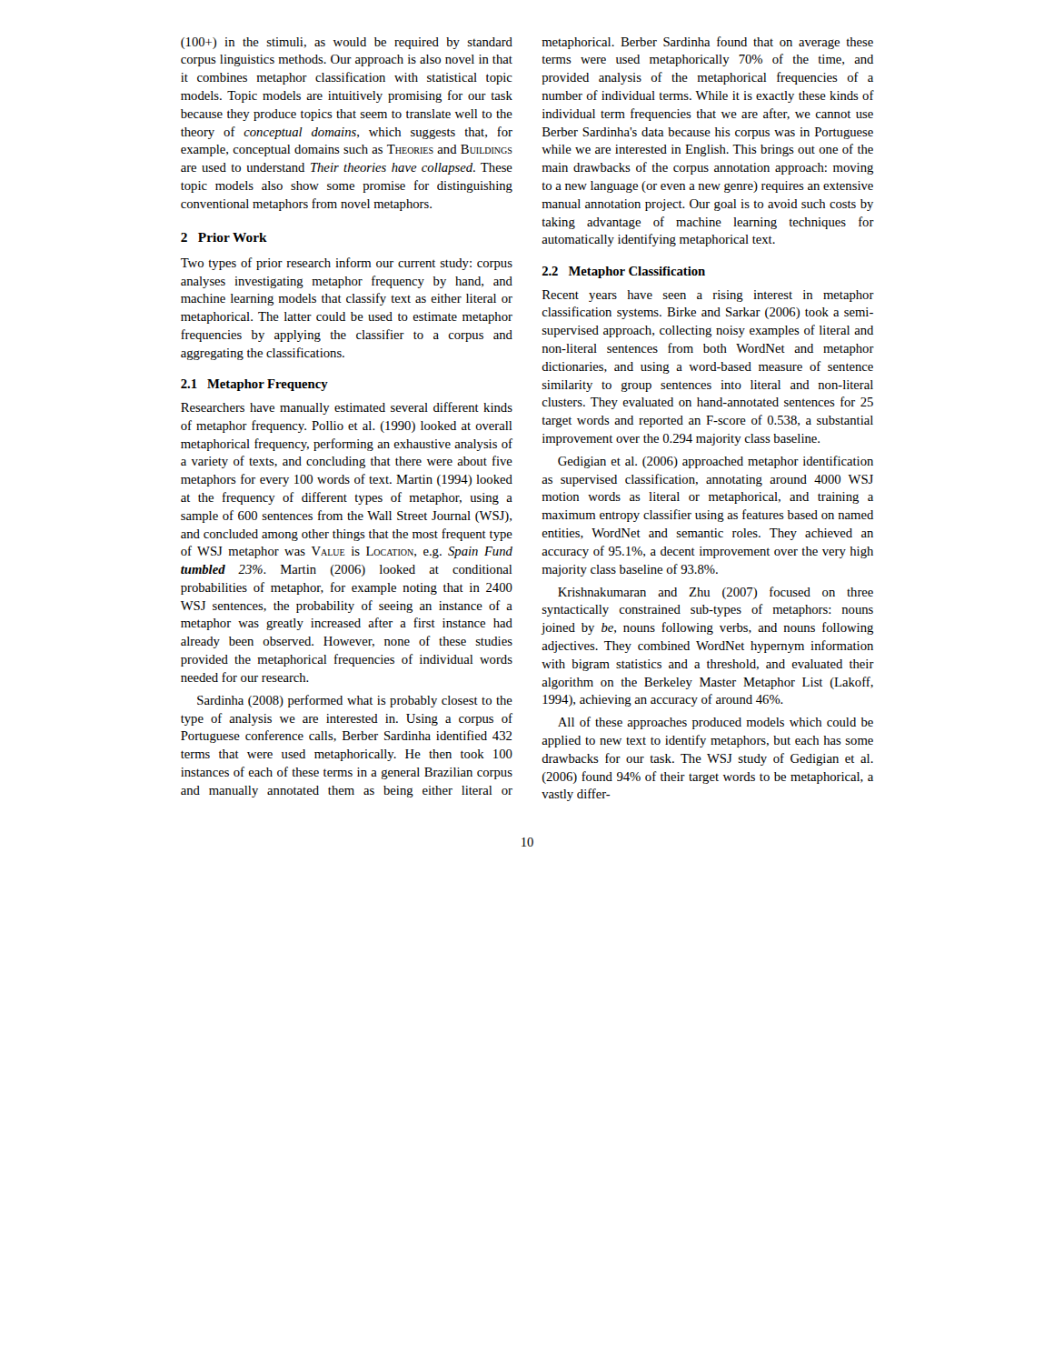(100+) in the stimuli, as would be required by standard corpus linguistics methods. Our approach is also novel in that it combines metaphor classification with statistical topic models. Topic models are intuitively promising for our task because they produce topics that seem to translate well to the theory of conceptual domains, which suggests that, for example, conceptual domains such as Theories and Buildings are used to understand Their theories have collapsed. These topic models also show some promise for distinguishing conventional metaphors from novel metaphors.
2 Prior Work
Two types of prior research inform our current study: corpus analyses investigating metaphor frequency by hand, and machine learning models that classify text as either literal or metaphorical. The latter could be used to estimate metaphor frequencies by applying the classifier to a corpus and aggregating the classifications.
2.1 Metaphor Frequency
Researchers have manually estimated several different kinds of metaphor frequency. Pollio et al. (1990) looked at overall metaphorical frequency, performing an exhaustive analysis of a variety of texts, and concluding that there were about five metaphors for every 100 words of text. Martin (1994) looked at the frequency of different types of metaphor, using a sample of 600 sentences from the Wall Street Journal (WSJ), and concluded among other things that the most frequent type of WSJ metaphor was Value is Location, e.g. Spain Fund tumbled 23%. Martin (2006) looked at conditional probabilities of metaphor, for example noting that in 2400 WSJ sentences, the probability of seeing an instance of a metaphor was greatly increased after a first instance had already been observed. However, none of these studies provided the metaphorical frequencies of individual words needed for our research.
Sardinha (2008) performed what is probably closest to the type of analysis we are interested in. Using a corpus of Portuguese conference calls, Berber Sardinha identified 432 terms that were used metaphorically. He then took 100 instances of each of these terms in a general Brazilian corpus and manually annotated them as being either literal or metaphorical. Berber Sardinha found that on average these terms were used metaphorically 70% of the time, and provided analysis of the metaphorical frequencies of a number of individual terms. While it is exactly these kinds of individual term frequencies that we are after, we cannot use Berber Sardinha's data because his corpus was in Portuguese while we are interested in English. This brings out one of the main drawbacks of the corpus annotation approach: moving to a new language (or even a new genre) requires an extensive manual annotation project. Our goal is to avoid such costs by taking advantage of machine learning techniques for automatically identifying metaphorical text.
2.2 Metaphor Classification
Recent years have seen a rising interest in metaphor classification systems. Birke and Sarkar (2006) took a semi-supervised approach, collecting noisy examples of literal and non-literal sentences from both WordNet and metaphor dictionaries, and using a word-based measure of sentence similarity to group sentences into literal and non-literal clusters. They evaluated on hand-annotated sentences for 25 target words and reported an F-score of 0.538, a substantial improvement over the 0.294 majority class baseline.
Gedigian et al. (2006) approached metaphor identification as supervised classification, annotating around 4000 WSJ motion words as literal or metaphorical, and training a maximum entropy classifier using as features based on named entities, WordNet and semantic roles. They achieved an accuracy of 95.1%, a decent improvement over the very high majority class baseline of 93.8%.
Krishnakumaran and Zhu (2007) focused on three syntactically constrained sub-types of metaphors: nouns joined by be, nouns following verbs, and nouns following adjectives. They combined WordNet hypernym information with bigram statistics and a threshold, and evaluated their algorithm on the Berkeley Master Metaphor List (Lakoff, 1994), achieving an accuracy of around 46%.
All of these approaches produced models which could be applied to new text to identify metaphors, but each has some drawbacks for our task. The WSJ study of Gedigian et al. (2006) found 94% of their target words to be metaphorical, a vastly differ-
10